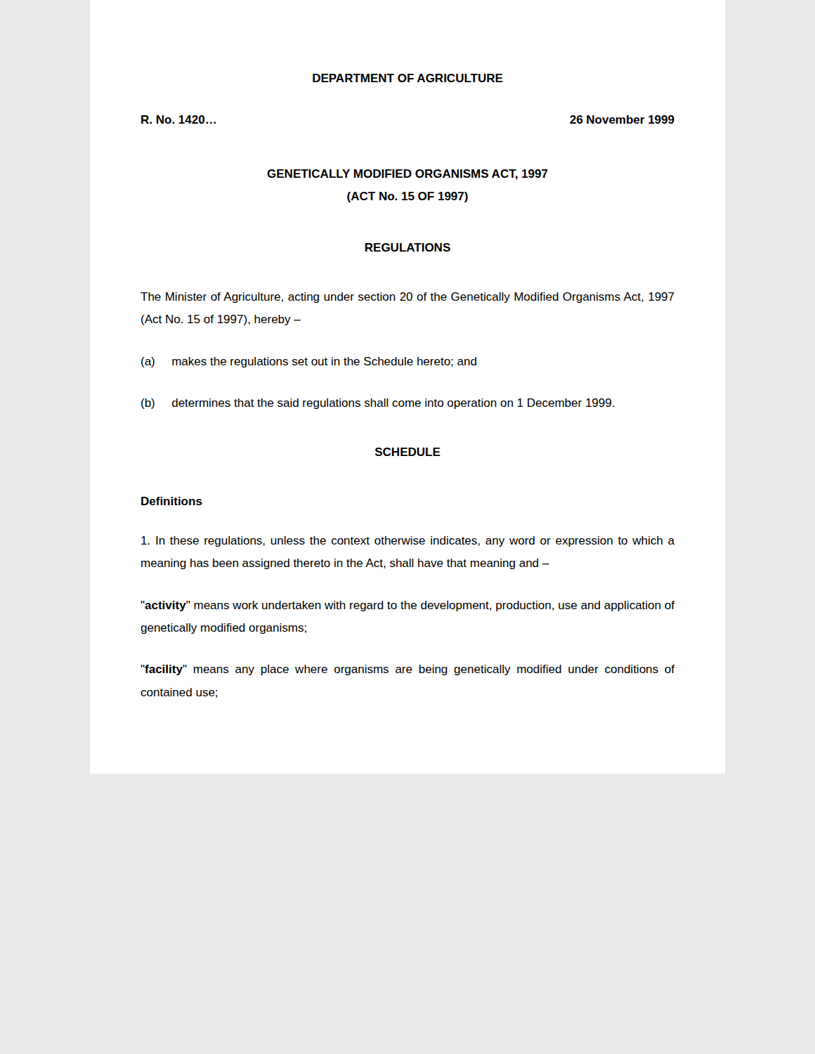DEPARTMENT OF AGRICULTURE
R. No. 1420… 26 November 1999
GENETICALLY MODIFIED ORGANISMS ACT, 1997 (ACT No. 15 OF 1997)
REGULATIONS
The Minister of Agriculture, acting under section 20 of the Genetically Modified Organisms Act, 1997 (Act No. 15 of 1997), hereby –
(a) makes the regulations set out in the Schedule hereto; and
(b) determines that the said regulations shall come into operation on 1 December 1999.
SCHEDULE
Definitions
1. In these regulations, unless the context otherwise indicates, any word or expression to which a meaning has been assigned thereto in the Act, shall have that meaning and –
"activity" means work undertaken with regard to the development, production, use and application of genetically modified organisms;
"facility" means any place where organisms are being genetically modified under conditions of contained use;